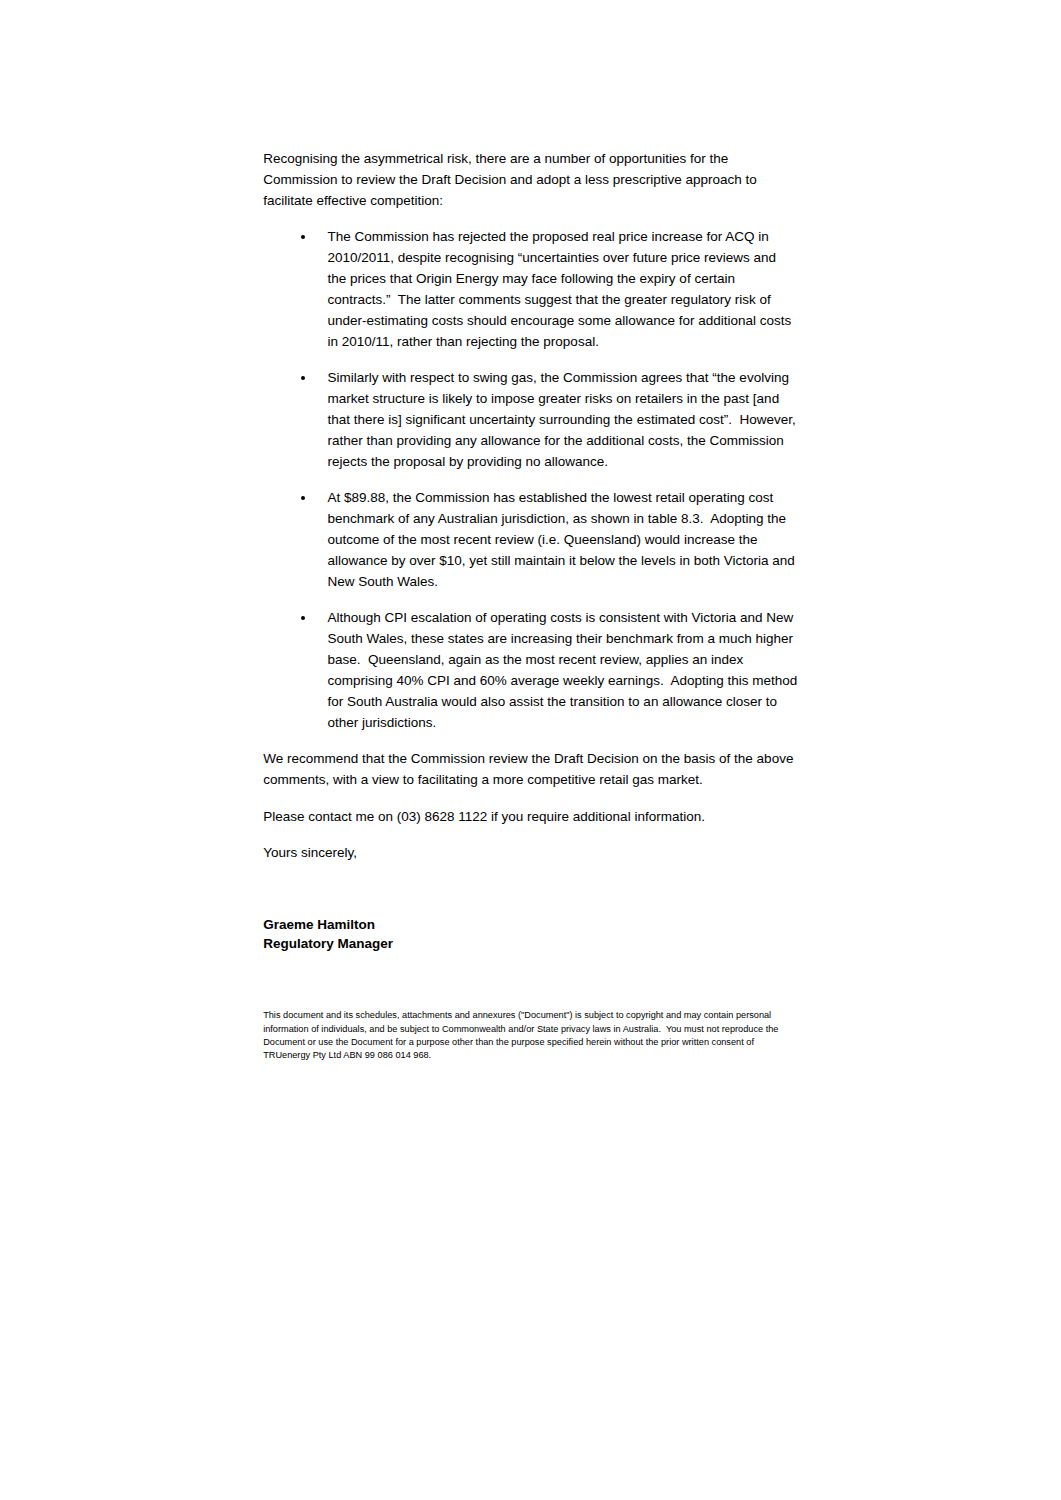Recognising the asymmetrical risk, there are a number of opportunities for the Commission to review the Draft Decision and adopt a less prescriptive approach to facilitate effective competition:
The Commission has rejected the proposed real price increase for ACQ in 2010/2011, despite recognising “uncertainties over future price reviews and the prices that Origin Energy may face following the expiry of certain contracts.” The latter comments suggest that the greater regulatory risk of under-estimating costs should encourage some allowance for additional costs in 2010/11, rather than rejecting the proposal.
Similarly with respect to swing gas, the Commission agrees that “the evolving market structure is likely to impose greater risks on retailers in the past [and that there is] significant uncertainty surrounding the estimated cost”. However, rather than providing any allowance for the additional costs, the Commission rejects the proposal by providing no allowance.
At $89.88, the Commission has established the lowest retail operating cost benchmark of any Australian jurisdiction, as shown in table 8.3. Adopting the outcome of the most recent review (i.e. Queensland) would increase the allowance by over $10, yet still maintain it below the levels in both Victoria and New South Wales.
Although CPI escalation of operating costs is consistent with Victoria and New South Wales, these states are increasing their benchmark from a much higher base. Queensland, again as the most recent review, applies an index comprising 40% CPI and 60% average weekly earnings. Adopting this method for South Australia would also assist the transition to an allowance closer to other jurisdictions.
We recommend that the Commission review the Draft Decision on the basis of the above comments, with a view to facilitating a more competitive retail gas market.
Please contact me on (03) 8628 1122 if you require additional information.
Yours sincerely,
Graeme Hamilton
Regulatory Manager
This document and its schedules, attachments and annexures ("Document") is subject to copyright and may contain personal information of individuals, and be subject to Commonwealth and/or State privacy laws in Australia. You must not reproduce the Document or use the Document for a purpose other than the purpose specified herein without the prior written consent of TRUenergy Pty Ltd ABN 99 086 014 968.